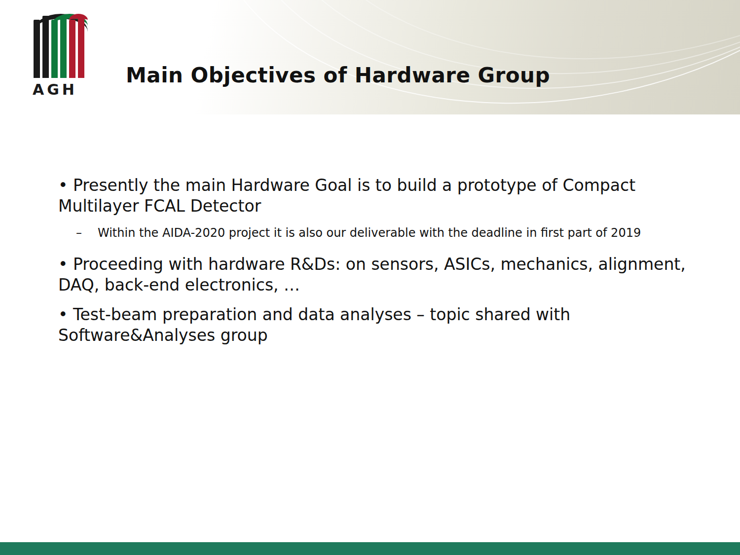AGH
Main Objectives of Hardware Group
• Presently the main Hardware Goal is to build a prototype of Compact Multilayer FCAL Detector
–Within the AIDA-2020 project it is also our deliverable with the deadline in first part of 2019
• Proceeding with hardware R&Ds: on sensors, ASICs, mechanics, alignment, DAQ, back-end electronics, …
• Test-beam preparation and data analyses – topic shared with Software&Analyses group